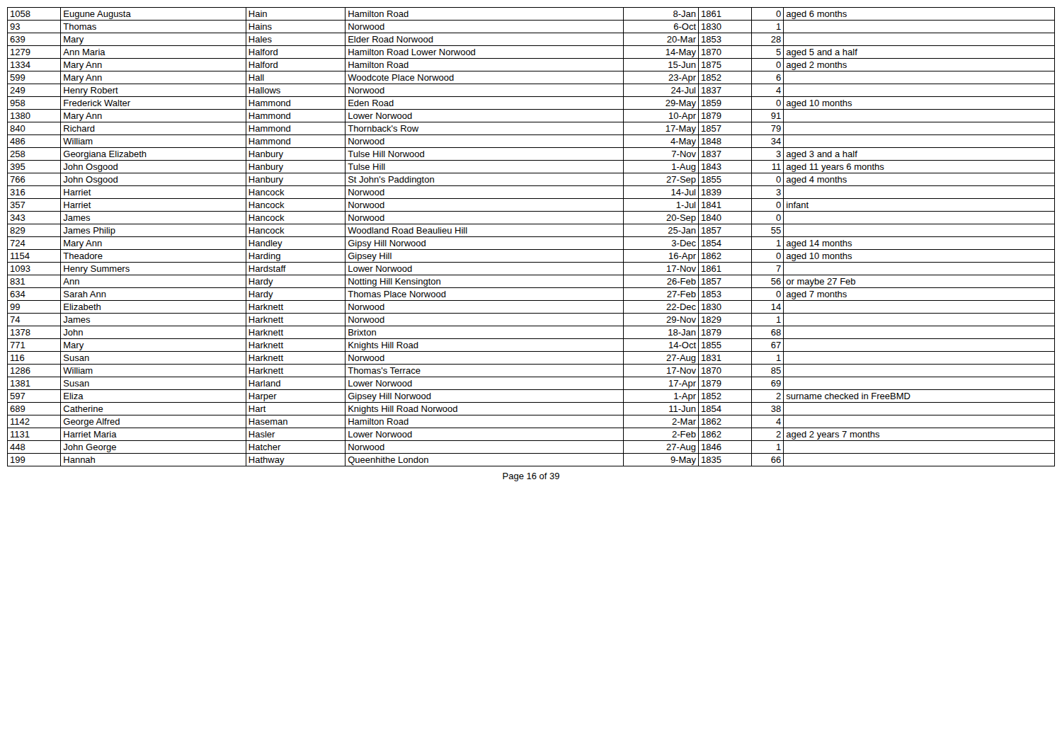| 1058 | Eugune Augusta | Hain | Hamilton Road | 8-Jan | 1861 | 0 | aged 6 months |
| 93 | Thomas | Hains | Norwood | 6-Oct | 1830 | 1 | |
| 639 | Mary | Hales | Elder Road Norwood | 20-Mar | 1853 | 28 | |
| 1279 | Ann Maria | Halford | Hamilton Road Lower Norwood | 14-May | 1870 | 5 | aged 5 and a half |
| 1334 | Mary Ann | Halford | Hamilton Road | 15-Jun | 1875 | 0 | aged 2 months |
| 599 | Mary Ann | Hall | Woodcote Place Norwood | 23-Apr | 1852 | 6 | |
| 249 | Henry Robert | Hallows | Norwood | 24-Jul | 1837 | 4 | |
| 958 | Frederick Walter | Hammond | Eden Road | 29-May | 1859 | 0 | aged 10 months |
| 1380 | Mary Ann | Hammond | Lower Norwood | 10-Apr | 1879 | 91 | |
| 840 | Richard | Hammond | Thornback's Row | 17-May | 1857 | 79 | |
| 486 | William | Hammond | Norwood | 4-May | 1848 | 34 | |
| 258 | Georgiana Elizabeth | Hanbury | Tulse Hill Norwood | 7-Nov | 1837 | 3 | aged 3 and a half |
| 395 | John Osgood | Hanbury | Tulse Hill | 1-Aug | 1843 | 11 | aged 11 years 6 months |
| 766 | John Osgood | Hanbury | St John's Paddington | 27-Sep | 1855 | 0 | aged 4 months |
| 316 | Harriet | Hancock | Norwood | 14-Jul | 1839 | 3 | |
| 357 | Harriet | Hancock | Norwood | 1-Jul | 1841 | 0 | infant |
| 343 | James | Hancock | Norwood | 20-Sep | 1840 | 0 | |
| 829 | James Philip | Hancock | Woodland Road Beaulieu Hill | 25-Jan | 1857 | 55 | |
| 724 | Mary Ann | Handley | Gipsy Hill Norwood | 3-Dec | 1854 | 1 | aged 14 months |
| 1154 | Theadore | Harding | Gipsey Hill | 16-Apr | 1862 | 0 | aged 10 months |
| 1093 | Henry Summers | Hardstaff | Lower Norwood | 17-Nov | 1861 | 7 | |
| 831 | Ann | Hardy | Notting Hill Kensington | 26-Feb | 1857 | 56 | or maybe 27 Feb |
| 634 | Sarah Ann | Hardy | Thomas Place Norwood | 27-Feb | 1853 | 0 | aged 7 months |
| 99 | Elizabeth | Harknett | Norwood | 22-Dec | 1830 | 14 | |
| 74 | James | Harknett | Norwood | 29-Nov | 1829 | 1 | |
| 1378 | John | Harknett | Brixton | 18-Jan | 1879 | 68 | |
| 771 | Mary | Harknett | Knights Hill Road | 14-Oct | 1855 | 67 | |
| 116 | Susan | Harknett | Norwood | 27-Aug | 1831 | 1 | |
| 1286 | William | Harknett | Thomas's Terrace | 17-Nov | 1870 | 85 | |
| 1381 | Susan | Harland | Lower Norwood | 17-Apr | 1879 | 69 | |
| 597 | Eliza | Harper | Gipsey Hill Norwood | 1-Apr | 1852 | 2 | surname checked in FreeBMD |
| 689 | Catherine | Hart | Knights Hill Road Norwood | 11-Jun | 1854 | 38 | |
| 1142 | George Alfred | Haseman | Hamilton Road | 2-Mar | 1862 | 4 | |
| 1131 | Harriet Maria | Hasler | Lower Norwood | 2-Feb | 1862 | 2 | aged 2 years 7 months |
| 448 | John George | Hatcher | Norwood | 27-Aug | 1846 | 1 | |
| 199 | Hannah | Hathway | Queenhithe London | 9-May | 1835 | 66 | |
Page 16 of 39